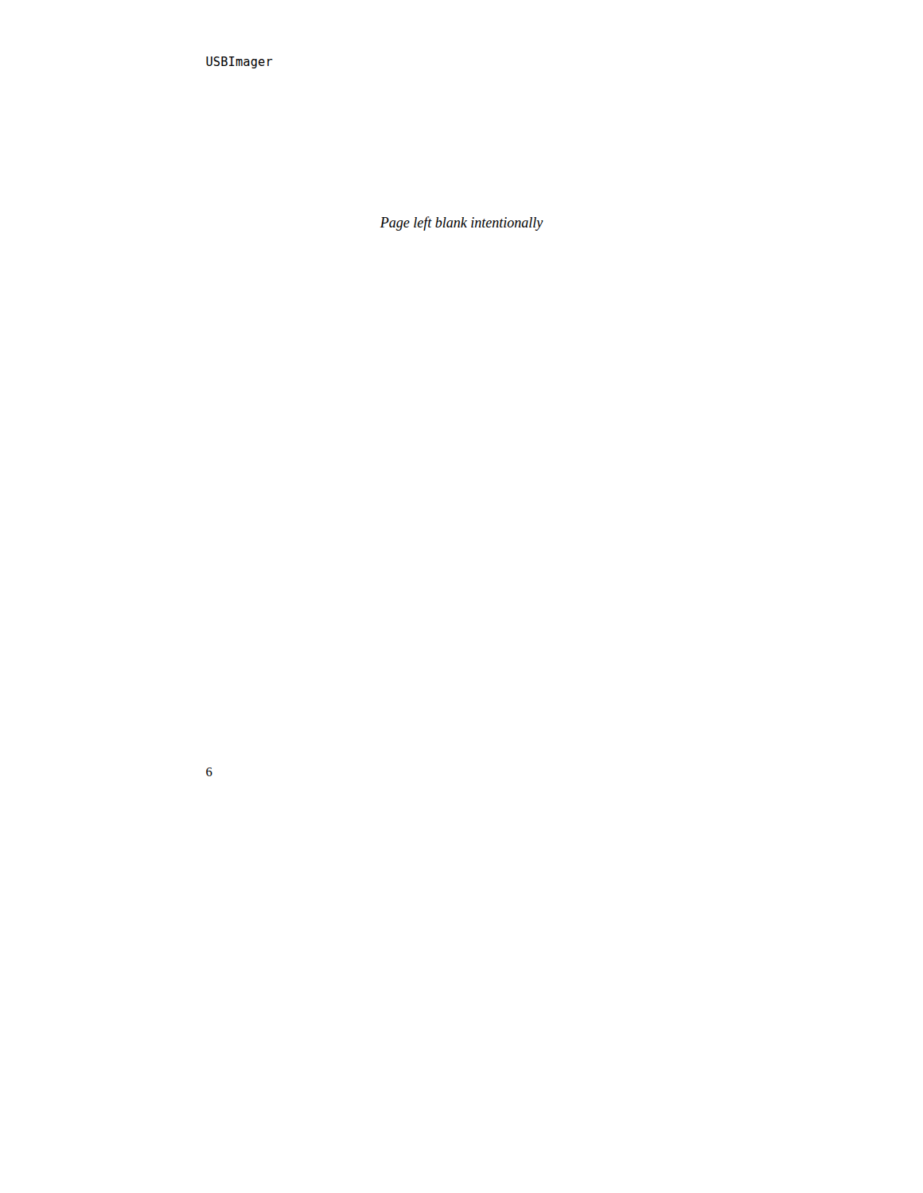USBImager
Page left blank intentionally
6